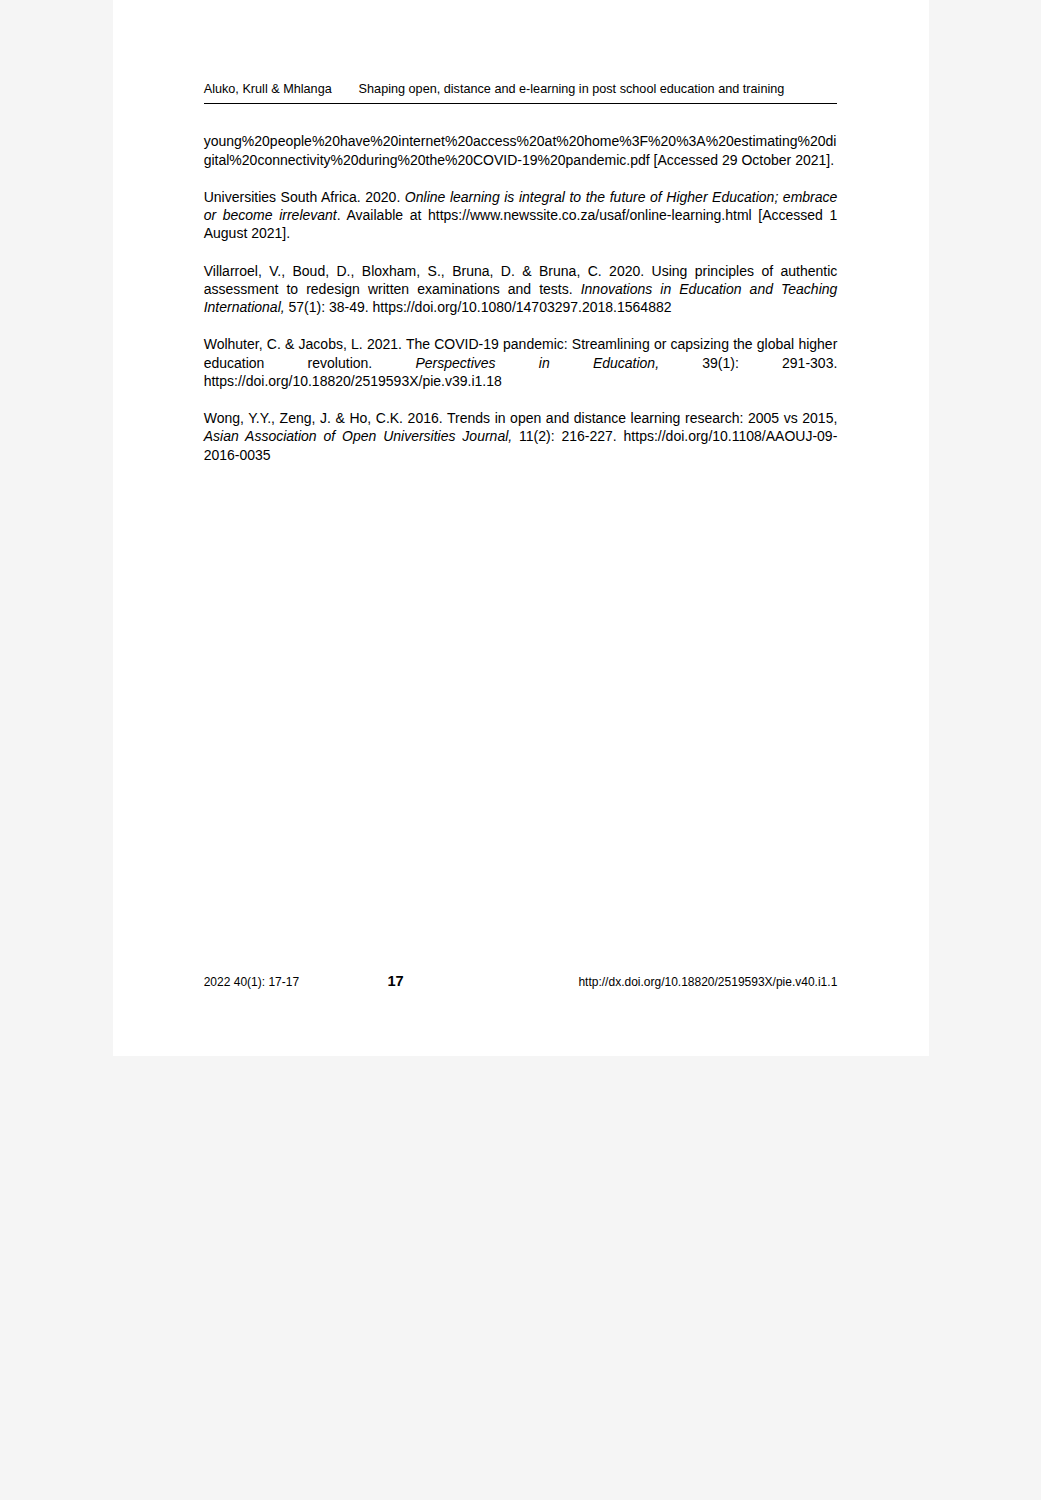Aluko, Krull & Mhlanga Shaping open, distance and e-learning in post school education and training
young%20people%20have%20internet%20access%20at%20home%3F%20%3A%20estimating%20digital%20connectivity%20during%20the%20COVID-19%20pandemic.pdf [Accessed 29 October 2021].
Universities South Africa. 2020. Online learning is integral to the future of Higher Education; embrace or become irrelevant. Available at https://www.newssite.co.za/usaf/online-learning.html [Accessed 1 August 2021].
Villarroel, V., Boud, D., Bloxham, S., Bruna, D. & Bruna, C. 2020. Using principles of authentic assessment to redesign written examinations and tests. Innovations in Education and Teaching International, 57(1): 38-49. https://doi.org/10.1080/14703297.2018.1564882
Wolhuter, C. & Jacobs, L. 2021. The COVID-19 pandemic: Streamlining or capsizing the global higher education revolution. Perspectives in Education, 39(1): 291-303. https://doi.org/10.18820/2519593X/pie.v39.i1.18
Wong, Y.Y., Zeng, J. & Ho, C.K. 2016. Trends in open and distance learning research: 2005 vs 2015, Asian Association of Open Universities Journal, 11(2): 216-227. https://doi.org/10.1108/AAOUJ-09-2016-0035
2022 40(1): 17-17 17 http://dx.doi.org/10.18820/2519593X/pie.v40.i1.1